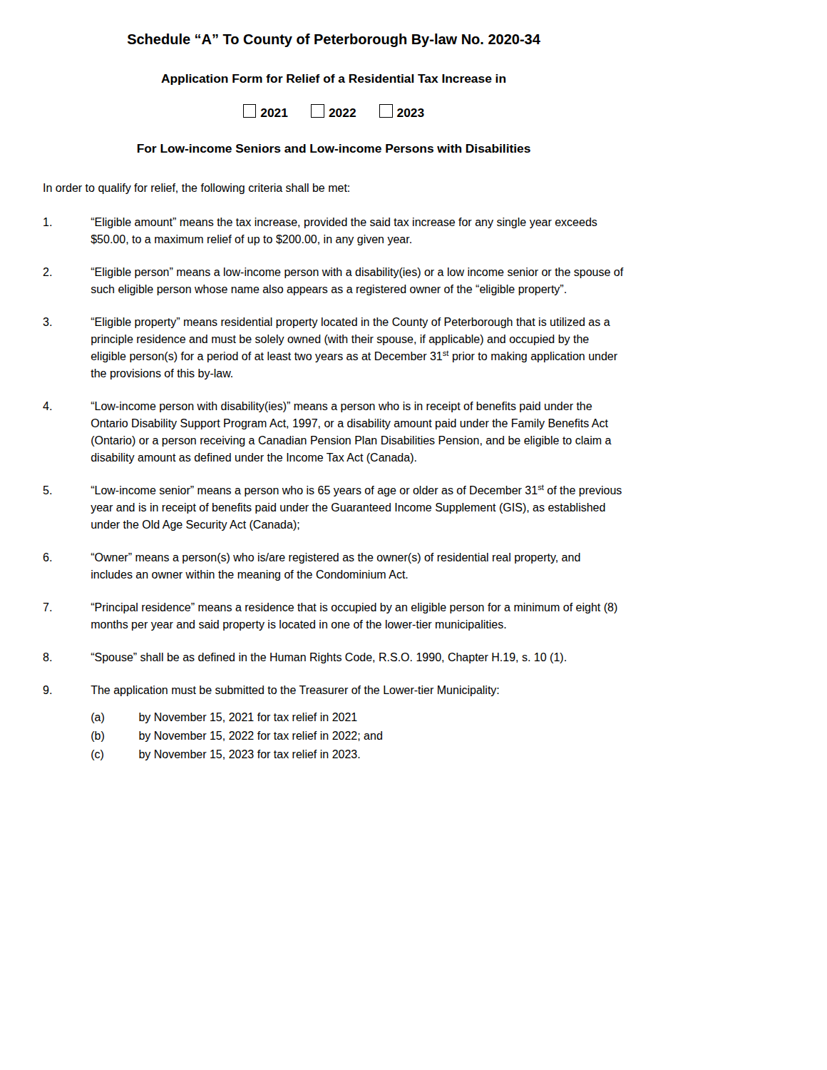Schedule “A” To County of Peterborough By-law No. 2020-34
Application Form for Relief of a Residential Tax Increase in
2021 2022 2023
For Low-income Seniors and Low-income Persons with Disabilities
In order to qualify for relief, the following criteria shall be met:
“Eligible amount” means the tax increase, provided the said tax increase for any single year exceeds $50.00, to a maximum relief of up to $200.00, in any given year.
“Eligible person” means a low-income person with a disability(ies) or a low income senior or the spouse of such eligible person whose name also appears as a registered owner of the “eligible property”.
“Eligible property” means residential property located in the County of Peterborough that is utilized as a principle residence and must be solely owned (with their spouse, if applicable) and occupied by the eligible person(s) for a period of at least two years as at December 31st prior to making application under the provisions of this by-law.
“Low-income person with disability(ies)” means a person who is in receipt of benefits paid under the Ontario Disability Support Program Act, 1997, or a disability amount paid under the Family Benefits Act (Ontario) or a person receiving a Canadian Pension Plan Disabilities Pension, and be eligible to claim a disability amount as defined under the Income Tax Act (Canada).
“Low-income senior” means a person who is 65 years of age or older as of December 31st of the previous year and is in receipt of benefits paid under the Guaranteed Income Supplement (GIS), as established under the Old Age Security Act (Canada);
“Owner” means a person(s) who is/are registered as the owner(s) of residential real property, and includes an owner within the meaning of the Condominium Act.
“Principal residence” means a residence that is occupied by an eligible person for a minimum of eight (8) months per year and said property is located in one of the lower-tier municipalities.
“Spouse” shall be as defined in the Human Rights Code, R.S.O. 1990, Chapter H.19, s. 10 (1).
The application must be submitted to the Treasurer of the Lower-tier Municipality:
by November 15, 2021 for tax relief in 2021
by November 15, 2022 for tax relief in 2022; and
by November 15, 2023 for tax relief in 2023.